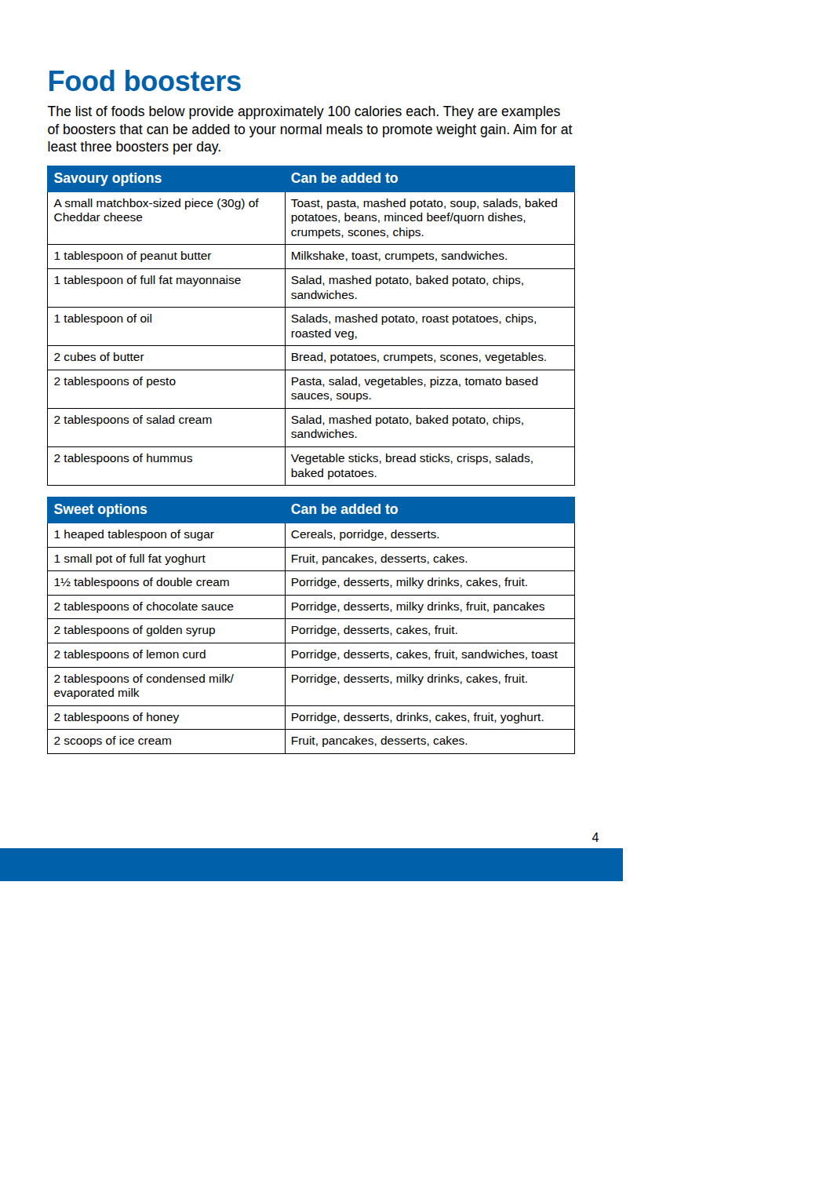Food boosters
The list of foods below provide approximately 100 calories each. They are examples of boosters that can be added to your normal meals to promote weight gain. Aim for at least three boosters per day.
| Savoury options | Can be added to |
| --- | --- |
| A small matchbox-sized piece (30g) of Cheddar cheese | Toast, pasta, mashed potato, soup, salads, baked potatoes, beans, minced beef/quorn dishes, crumpets, scones, chips. |
| 1 tablespoon of peanut butter | Milkshake, toast, crumpets, sandwiches. |
| 1 tablespoon of full fat mayonnaise | Salad, mashed potato, baked potato, chips, sandwiches. |
| 1 tablespoon of oil | Salads, mashed potato, roast potatoes, chips, roasted veg, |
| 2 cubes of butter | Bread, potatoes, crumpets, scones, vegetables. |
| 2 tablespoons of pesto | Pasta, salad, vegetables, pizza, tomato based sauces, soups. |
| 2 tablespoons of salad cream | Salad, mashed potato, baked potato, chips, sandwiches. |
| 2 tablespoons of hummus | Vegetable sticks, bread sticks, crisps, salads, baked potatoes. |
| Sweet options | Can be added to |
| --- | --- |
| 1 heaped tablespoon of sugar | Cereals, porridge, desserts. |
| 1 small pot of full fat yoghurt | Fruit, pancakes, desserts, cakes. |
| 1½ tablespoons of double cream | Porridge, desserts, milky drinks, cakes, fruit. |
| 2 tablespoons of chocolate sauce | Porridge, desserts, milky drinks, fruit, pancakes |
| 2 tablespoons of golden syrup | Porridge, desserts, cakes, fruit. |
| 2 tablespoons of lemon curd | Porridge, desserts, cakes, fruit, sandwiches, toast |
| 2 tablespoons of condensed milk/ evaporated milk | Porridge, desserts, milky drinks, cakes, fruit. |
| 2 tablespoons of honey | Porridge, desserts, drinks, cakes, fruit, yoghurt. |
| 2 scoops of ice cream | Fruit, pancakes, desserts, cakes. |
4